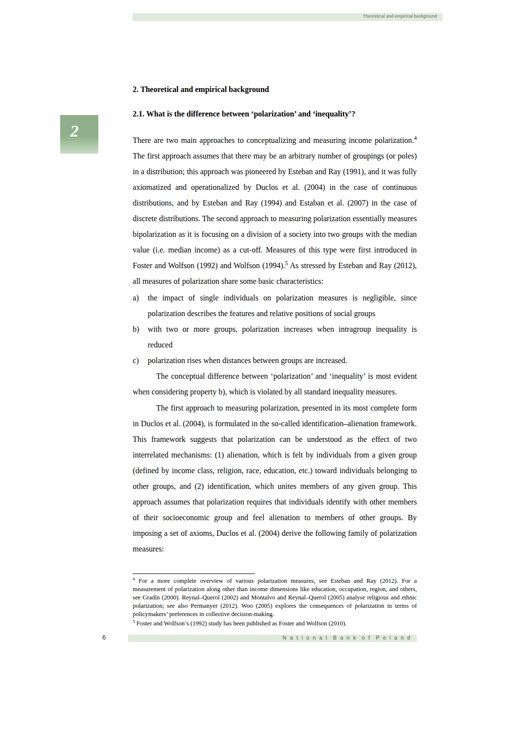Theoretical and empirical background
2
2. Theoretical and empirical background
2.1. What is the difference between ‘polarization’ and ‘inequality’?
There are two main approaches to conceptualizing and measuring income polarization.4 The first approach assumes that there may be an arbitrary number of groupings (or poles) in a distribution; this approach was pioneered by Esteban and Ray (1991), and it was fully axiomatized and operationalized by Duclos et al. (2004) in the case of continuous distributions, and by Esteban and Ray (1994) and Estaban et al. (2007) in the case of discrete distributions. The second approach to measuring polarization essentially measures bipolarization as it is focusing on a division of a society into two groups with the median value (i.e. median income) as a cut-off. Measures of this type were first introduced in Foster and Wolfson (1992) and Wolfson (1994).5 As stressed by Esteban and Ray (2012), all measures of polarization share some basic characteristics:
a) the impact of single individuals on polarization measures is negligible, since polarization describes the features and relative positions of social groups
b) with two or more groups, polarization increases when intragroup inequality is reduced
c) polarization rises when distances between groups are increased.
The conceptual difference between ‘polarization’ and ‘inequality’ is most evident when considering property b), which is violated by all standard inequality measures.
The first approach to measuring polarization, presented in its most complete form in Duclos et al. (2004), is formulated in the so-called identification–alienation framework. This framework suggests that polarization can be understood as the effect of two interrelated mechanisms: (1) alienation, which is felt by individuals from a given group (defined by income class, religion, race, education, etc.) toward individuals belonging to other groups, and (2) identification, which unites members of any given group. This approach assumes that polarization requires that individuals identify with other members of their socioeconomic group and feel alienation to members of other groups. By imposing a set of axioms, Duclos et al. (2004) derive the following family of polarization measures:
4 For a more complete overview of various polarization measures, see Esteban and Ray (2012). For a measurement of polarization along other than income dimensions like education, occupation, region, and others, see Gradín (2000). Reynal–Querol (2002) and Montalvo and Reynal–Querol (2005) analyse religious and ethnic polarization; see also Permanyer (2012). Woo (2005) explores the consequences of polarization in terms of policymakers’ preferences in collective decision-making.
5 Foster and Wolfson’s (1992) study has been published as Foster and Wolfson (2010).
6
N a t i o n a l B a n k o f P o l a n d